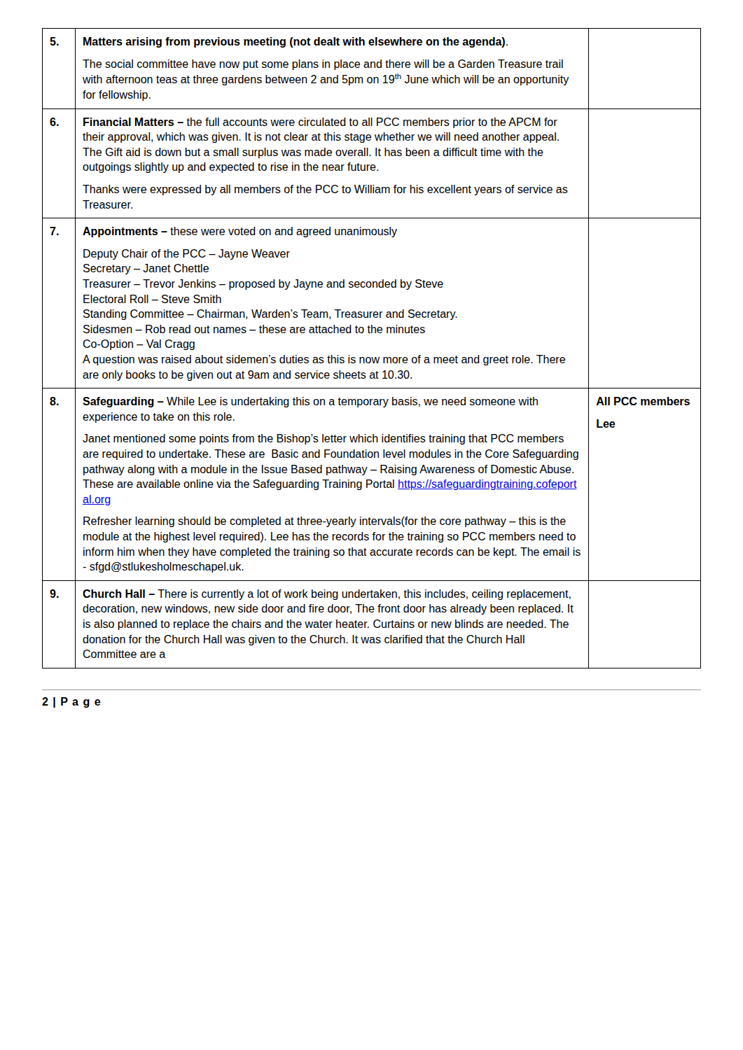| 5. | Matters arising from previous meeting (not dealt with elsewhere on the agenda) . The social committee have now put some plans in place and there will be a Garden Treasure trail with afternoon teas at three gardens between 2 and 5pm on 19 th June which will be an opportunity for fellowship. | |
| 6. | Financial Matters – the full accounts were circulated to all PCC members prior to the APCM for their approval, which was given. It is not clear at this stage whether we will need another appeal. The Gift aid is down but a small surplus was made overall. It has been a difficult time with the outgoings slightly up and expected to rise in the near future. Thanks were expressed by all members of the PCC to William for his excellent years of service as Treasurer. | |
| 7. | Appointments – these were voted on and agreed unanimously Deputy Chair of the PCC – Jayne Weaver Secretary – Janet Chettle Treasurer – Trevor Jenkins – proposed by Jayne and seconded by Steve Electoral Roll – Steve Smith Standing Committee – Chairman, Warden’s Team, Treasurer and Secretary. Sidesmen – Rob read out names – these are attached to the minutes Co-Option – Val Cragg A question was raised about sidemen’s duties as this is now more of a meet and greet role. There are only books to be given out at 9am and service sheets at 10.30. | |
| 8. | Safeguarding – While Lee is undertaking this on a temporary basis, we need someone with experience to take on this role. Janet mentioned some points from the Bishop’s letter which identifies training that PCC members are required to undertake. These are Basic and Foundation level modules in the Core Safeguarding pathway along with a module in the Issue Based pathway – Raising Awareness of Domestic Abuse. These are available online via the Safeguarding Training Portal https://safeguardingtraining.cofeportal.org Refresher learning should be completed at three-yearly intervals(for the core pathway – this is the module at the highest level required). Lee has the records for the training so PCC members need to inform him when they have completed the training so that accurate records can be kept. The email is - sfgd@stlukesholmeschapel.uk. | All PCC members Lee |
| 9. | Church Hall – There is currently a lot of work being undertaken, this includes, ceiling replacement, decoration, new windows, new side door and fire door, The front door has already been replaced. It is also planned to replace the chairs and the water heater. Curtains or new blinds are needed. The donation for the Church Hall was given to the Church. It was clarified that the Church Hall Committee are a | |
2 | P a g e